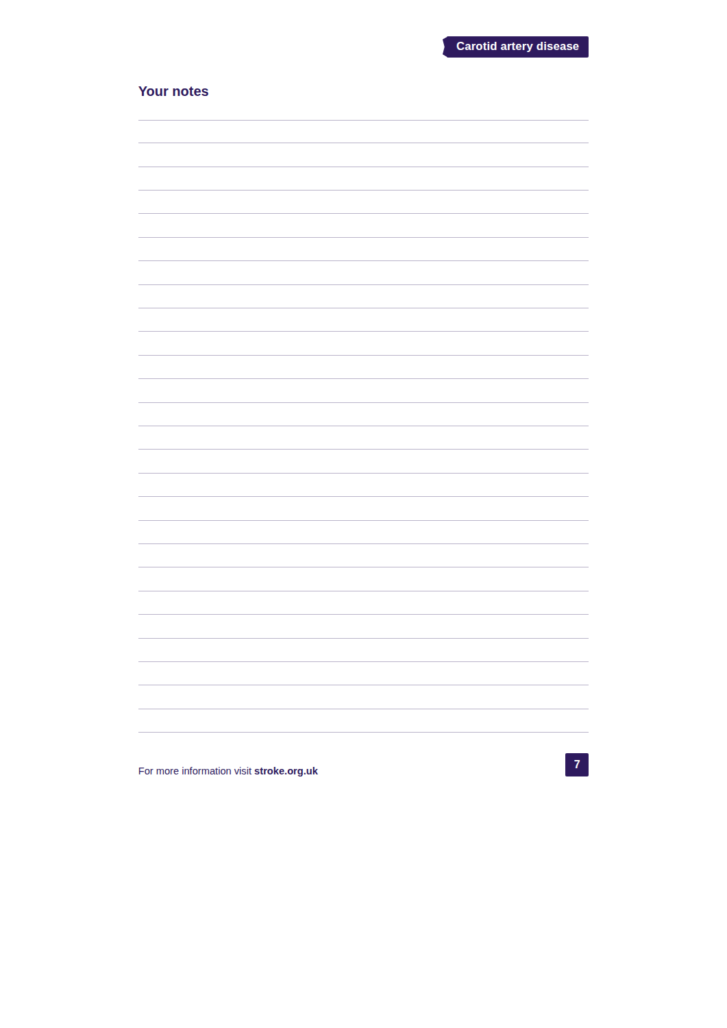Carotid artery disease
Your notes
For more information visit stroke.org.uk
7